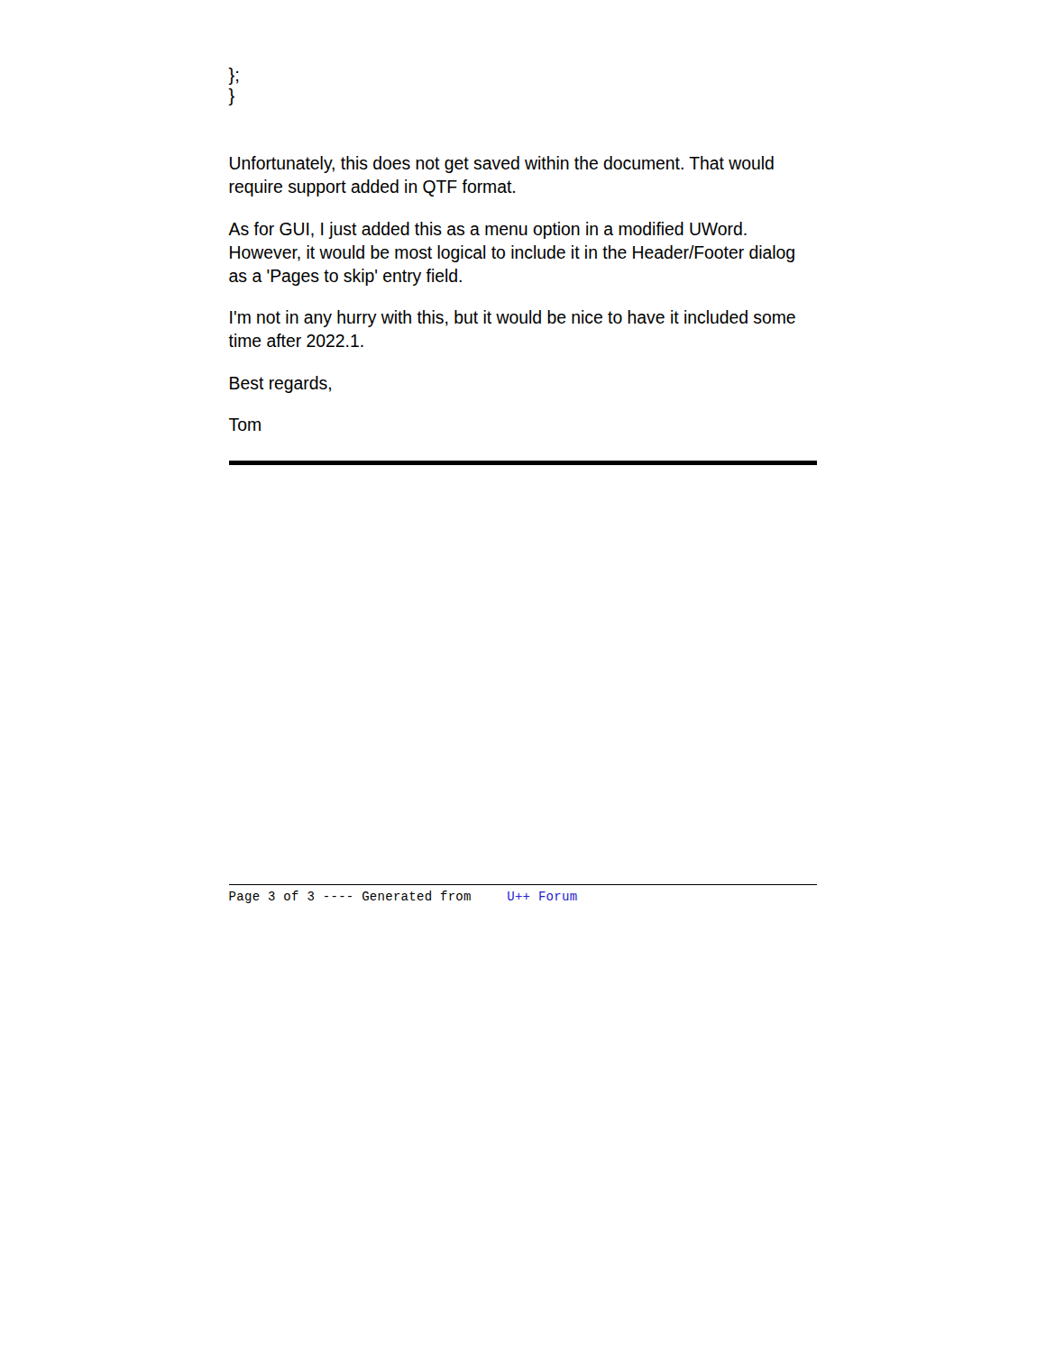};
}
Unfortunately, this does not get saved within the document. That would require support added in QTF format.
As for GUI, I just added this as a menu option in a modified UWord. However, it would be most logical to include it in the Header/Footer dialog as a 'Pages to skip' entry field.
I'm not in any hurry with this, but it would be nice to have it included some time after 2022.1.
Best regards,
Tom
Page 3 of 3 ---- Generated from U++ Forum